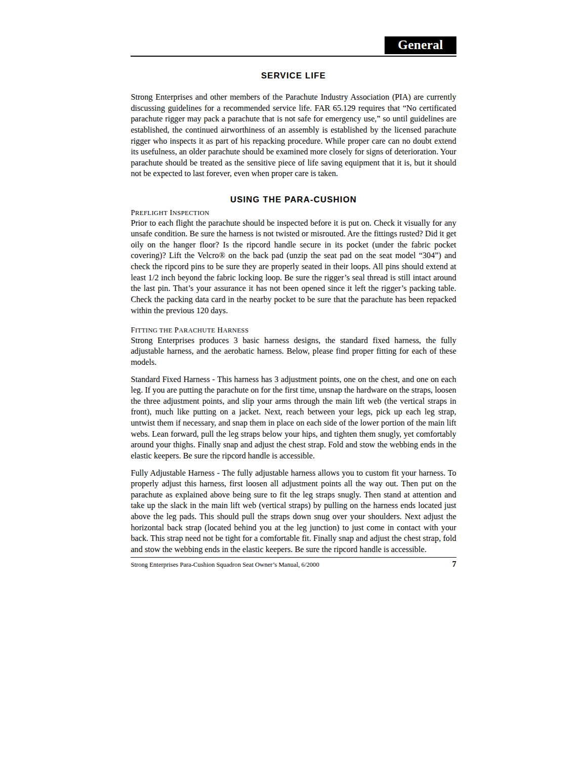General
SERVICE LIFE
Strong Enterprises and other members of the Parachute Industry Association (PIA) are currently discussing guidelines for a recommended service life. FAR 65.129 requires that “No certificated parachute rigger may pack a parachute that is not safe for emergency use,” so until guidelines are established, the continued airworthiness of an assembly is established by the licensed parachute rigger who inspects it as part of his repacking procedure. While proper care can no doubt extend its usefulness, an older parachute should be examined more closely for signs of deterioration. Your parachute should be treated as the sensitive piece of life saving equipment that it is, but it should not be expected to last forever, even when proper care is taken.
USING THE PARA-CUSHION
PREFLIGHT INSPECTION
Prior to each flight the parachute should be inspected before it is put on. Check it visually for any unsafe condition. Be sure the harness is not twisted or misrouted. Are the fittings rusted? Did it get oily on the hanger floor? Is the ripcord handle secure in its pocket (under the fabric pocket covering)? Lift the Velcro® on the back pad (unzip the seat pad on the seat model “304”) and check the ripcord pins to be sure they are properly seated in their loops. All pins should extend at least 1/2 inch beyond the fabric locking loop. Be sure the rigger’s seal thread is still intact around the last pin. That’s your assurance it has not been opened since it left the rigger’s packing table. Check the packing data card in the nearby pocket to be sure that the parachute has been repacked within the previous 120 days.
FITTING THE PARACHUTE HARNESS
Strong Enterprises produces 3 basic harness designs, the standard fixed harness, the fully adjustable harness, and the aerobatic harness. Below, please find proper fitting for each of these models.
Standard Fixed Harness - This harness has 3 adjustment points, one on the chest, and one on each leg. If you are putting the parachute on for the first time, unsnap the hardware on the straps, loosen the three adjustment points, and slip your arms through the main lift web (the vertical straps in front), much like putting on a jacket. Next, reach between your legs, pick up each leg strap, untwist them if necessary, and snap them in place on each side of the lower portion of the main lift webs. Lean forward, pull the leg straps below your hips, and tighten them snugly, yet comfortably around your thighs. Finally snap and adjust the chest strap. Fold and stow the webbing ends in the elastic keepers. Be sure the ripcord handle is accessible.
Fully Adjustable Harness - The fully adjustable harness allows you to custom fit your harness. To properly adjust this harness, first loosen all adjustment points all the way out. Then put on the parachute as explained above being sure to fit the leg straps snugly. Then stand at attention and take up the slack in the main lift web (vertical straps) by pulling on the harness ends located just above the leg pads. This should pull the straps down snug over your shoulders. Next adjust the horizontal back strap (located behind you at the leg junction) to just come in contact with your back. This strap need not be tight for a comfortable fit. Finally snap and adjust the chest strap, fold and stow the webbing ends in the elastic keepers. Be sure the ripcord handle is accessible.
Strong Enterprises Para-Cushion Squadron Seat Owner’s Manual, 6/2000
7